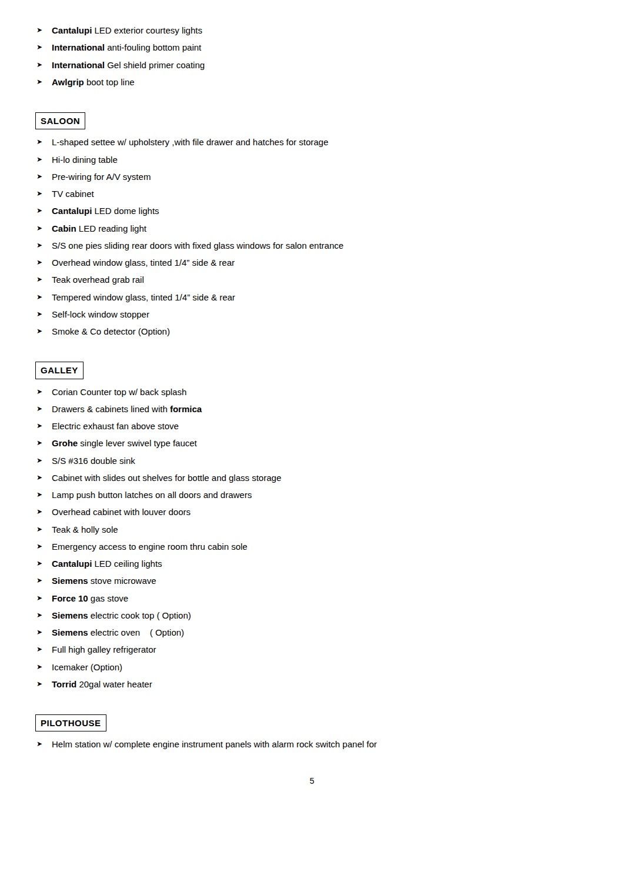Cantalupi LED exterior courtesy lights
International anti-fouling bottom paint
International Gel shield primer coating
Awlgrip boot top line
SALOON
L-shaped settee w/ upholstery ,with file drawer and hatches for storage
Hi-lo dining table
Pre-wiring for A/V system
TV cabinet
Cantalupi LED dome lights
Cabin LED reading light
S/S one pies sliding rear doors with fixed glass windows for salon entrance
Overhead window glass, tinted 1/4” side & rear
Teak overhead grab rail
Tempered window glass, tinted 1/4” side & rear
Self-lock window stopper
Smoke & Co detector (Option)
GALLEY
Corian Counter top w/ back splash
Drawers & cabinets lined with formica
Electric exhaust fan above stove
Grohe single lever swivel type faucet
S/S #316 double sink
Cabinet with slides out shelves for bottle and glass storage
Lamp push button latches on all doors and drawers
Overhead cabinet with louver doors
Teak & holly sole
Emergency access to engine room thru cabin sole
Cantalupi LED ceiling lights
Siemens stove microwave
Force 10 gas stove
Siemens electric cook top ( Option)
Siemens electric oven ( Option)
Full high galley refrigerator
Icemaker (Option)
Torrid 20gal water heater
PILOTHOUSE
Helm station w/ complete engine instrument panels with alarm rock switch panel for
5